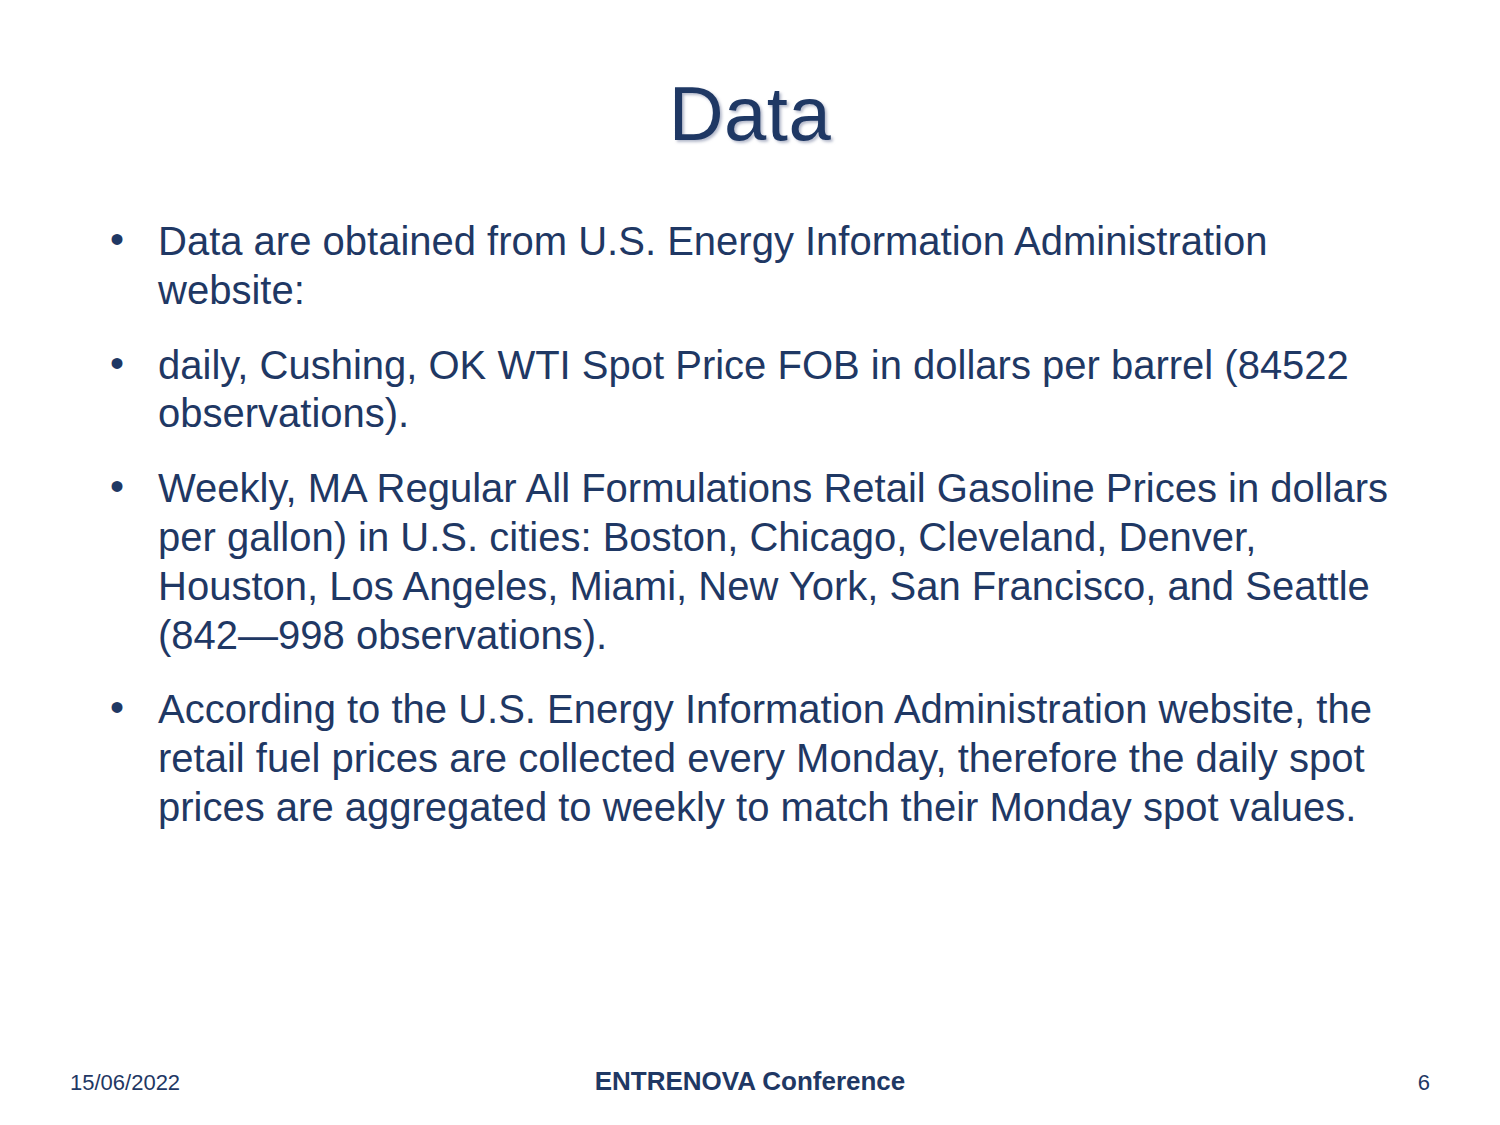Data
Data are obtained from U.S. Energy Information Administration website:
daily, Cushing, OK WTI Spot Price FOB in dollars per barrel (84522 observations).
Weekly, MA Regular All Formulations Retail Gasoline Prices in dollars per gallon) in U.S. cities: Boston, Chicago, Cleveland, Denver, Houston, Los Angeles, Miami, New York, San Francisco, and Seattle (842—998 observations).
According to the U.S. Energy Information Administration website, the retail fuel prices are collected every Monday, therefore the daily spot prices are aggregated to weekly to match their Monday spot values.
15/06/2022
ENTRENOVA Conference
6